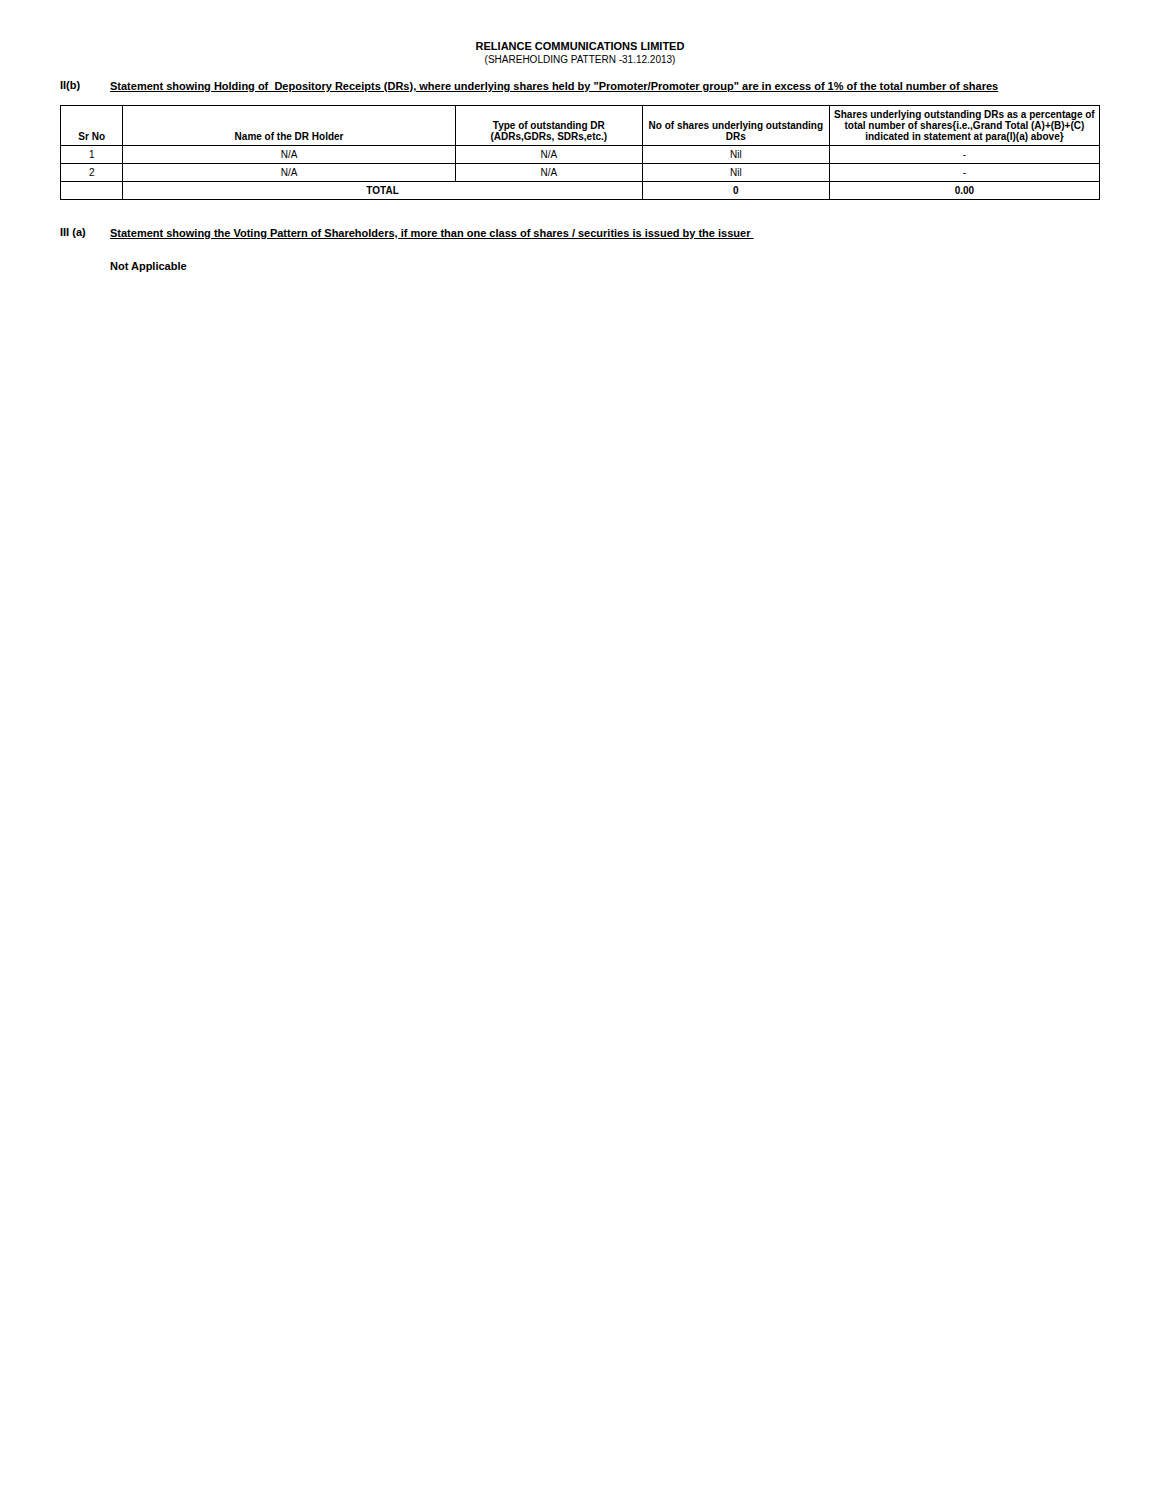RELIANCE COMMUNICATIONS LIMITED
(SHAREHOLDING PATTERN -31.12.2013)
II(b)
Statement showing Holding of Depository Receipts (DRs), where underlying shares held by "Promoter/Promoter group" are in excess of 1% of the total number of shares
| Sr No | Name of the DR Holder | Type of outstanding DR (ADRs,GDRs, SDRs,etc.) | No of shares underlying outstanding DRs | Shares underlying outstanding DRs as a percentage of total number of shares{i.e.,Grand Total (A)+(B)+(C) indicated in statement at para(I)(a) above} |
| --- | --- | --- | --- | --- |
| 1 | N/A | N/A | Nil | - |
| 2 | N/A | N/A | Nil | - |
| | TOTAL | 0 | 0.00 |
III (a)
Statement showing the Voting Pattern of Shareholders, if more than one class of shares / securities is issued by the issuer
Not Applicable